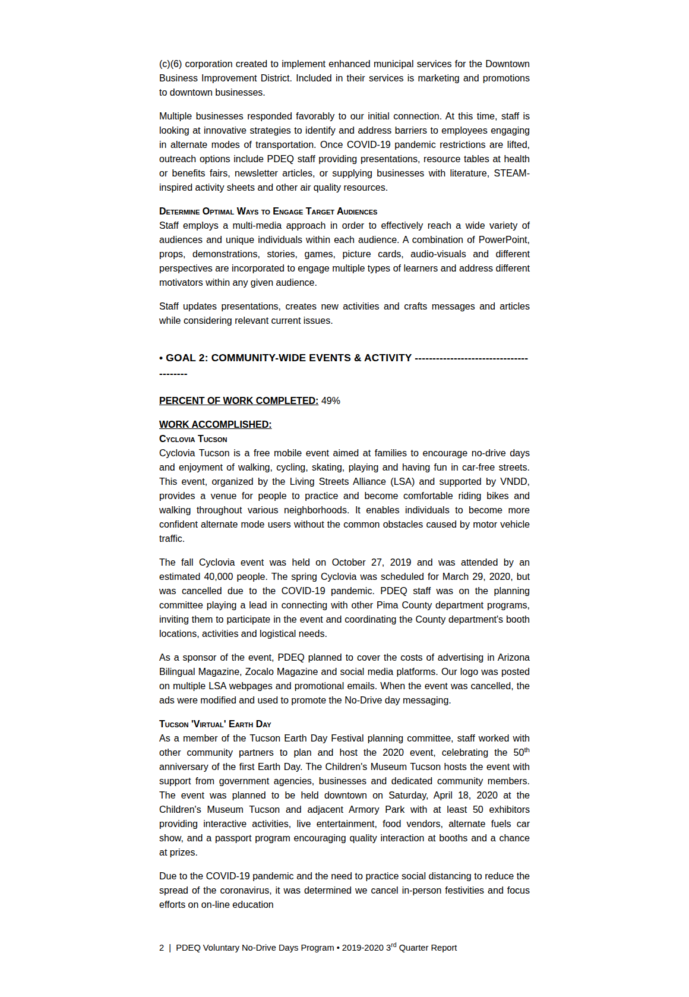(c)(6) corporation created to implement enhanced municipal services for the Downtown Business Improvement District. Included in their services is marketing and promotions to downtown businesses.
Multiple businesses responded favorably to our initial connection. At this time, staff is looking at innovative strategies to identify and address barriers to employees engaging in alternate modes of transportation. Once COVID-19 pandemic restrictions are lifted, outreach options include PDEQ staff providing presentations, resource tables at health or benefits fairs, newsletter articles, or supplying businesses with literature, STEAM-inspired activity sheets and other air quality resources.
Determine Optimal Ways to Engage Target Audiences
Staff employs a multi-media approach in order to effectively reach a wide variety of audiences and unique individuals within each audience. A combination of PowerPoint, props, demonstrations, stories, games, picture cards, audio-visuals and different perspectives are incorporated to engage multiple types of learners and address different motivators within any given audience.
Staff updates presentations, creates new activities and crafts messages and articles while considering relevant current issues.
• GOAL 2: COMMUNITY-WIDE EVENTS & ACTIVITY ----------------------------------------
PERCENT OF WORK COMPLETED: 49%
WORK ACCOMPLISHED:
Cyclovia Tucson
Cyclovia Tucson is a free mobile event aimed at families to encourage no-drive days and enjoyment of walking, cycling, skating, playing and having fun in car-free streets. This event, organized by the Living Streets Alliance (LSA) and supported by VNDD, provides a venue for people to practice and become comfortable riding bikes and walking throughout various neighborhoods. It enables individuals to become more confident alternate mode users without the common obstacles caused by motor vehicle traffic.
The fall Cyclovia event was held on October 27, 2019 and was attended by an estimated 40,000 people. The spring Cyclovia was scheduled for March 29, 2020, but was cancelled due to the COVID-19 pandemic. PDEQ staff was on the planning committee playing a lead in connecting with other Pima County department programs, inviting them to participate in the event and coordinating the County department's booth locations, activities and logistical needs.
As a sponsor of the event, PDEQ planned to cover the costs of advertising in Arizona Bilingual Magazine, Zocalo Magazine and social media platforms. Our logo was posted on multiple LSA webpages and promotional emails. When the event was cancelled, the ads were modified and used to promote the No-Drive day messaging.
Tucson 'Virtual' Earth Day
As a member of the Tucson Earth Day Festival planning committee, staff worked with other community partners to plan and host the 2020 event, celebrating the 50th anniversary of the first Earth Day. The Children's Museum Tucson hosts the event with support from government agencies, businesses and dedicated community members. The event was planned to be held downtown on Saturday, April 18, 2020 at the Children's Museum Tucson and adjacent Armory Park with at least 50 exhibitors providing interactive activities, live entertainment, food vendors, alternate fuels car show, and a passport program encouraging quality interaction at booths and a chance at prizes.
Due to the COVID-19 pandemic and the need to practice social distancing to reduce the spread of the coronavirus, it was determined we cancel in-person festivities and focus efforts on on-line education
2 | PDEQ Voluntary No-Drive Days Program • 2019-2020 3rd Quarter Report